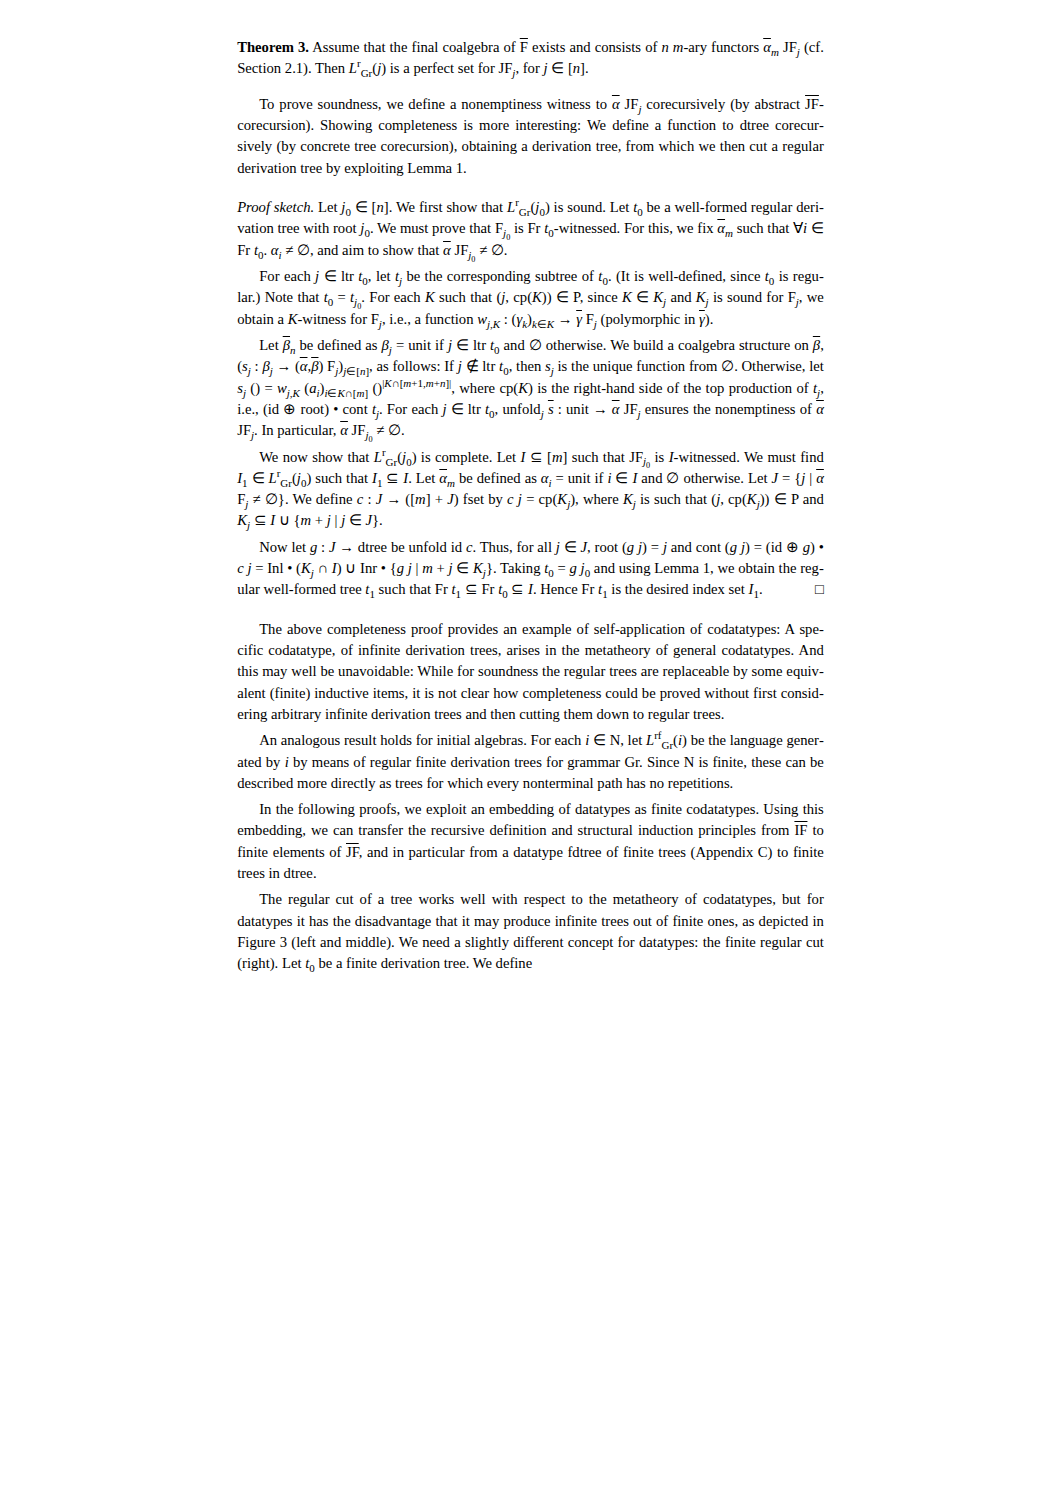Theorem 3. Assume that the final coalgebra of F exists and consists of n m-ary functors αm JFj (cf. Section 2.1). Then LrGr(j) is a perfect set for JFj, for j ∈ [n].
To prove soundness, we define a nonemptiness witness to α JFj corecursively (by abstract JF-corecursion). Showing completeness is more interesting: We define a function to dtree corecursively (by concrete tree corecursion), obtaining a derivation tree, from which we then cut a regular derivation tree by exploiting Lemma 1.
Proof sketch. Let j0 ∈ [n]. We first show that LrGr(j0) is sound. Let t0 be a well-formed regular derivation tree with root j0. We must prove that Fj0 is Fr t0-witnessed. For this, we fix αm such that ∀i ∈ Fr t0. αi ≠ ∅, and aim to show that α JFj0 ≠ ∅.
For each j ∈ ltr t0, let tj be the corresponding subtree of t0. (It is well-defined, since t0 is regular.) Note that t0 = tj0. For each K such that (j, cp(K)) ∈ P, since K ∈ Kj and Kj is sound for Fj, we obtain a K-witness for Fj, i.e., a function wj,K : (γk)k∈K → γ Fj (polymorphic in γ).
Let βn be defined as βj = unit if j ∈ ltr t0 and ∅ otherwise. We build a coalgebra structure on β, (sj : βj → (α,β) Fj)j∈[n], as follows: If j ∉ ltr t0, then sj is the unique function from ∅. Otherwise, let sj () = wj,K (ai)i∈K∩[m] ()|K∩[m+1,m+n]|, where cp(K) is the right-hand side of the top production of tj, i.e., (id ⊕ root) • cont tj. For each j ∈ ltr t0, unfoldj s : unit → α JFj ensures the nonemptiness of α JFj. In particular, α JFj0 ≠ ∅.
We now show that LrGr(j0) is complete. Let I ⊆ [m] such that JFj0 is I-witnessed. We must find I1 ∈ LrGr(j0) such that I1 ⊆ I. Let αm be defined as αi = unit if i ∈ I and ∅ otherwise. Let J = {j | α Fj ≠ ∅}. We define c : J → ([m] + J) fset by c j = cp(Kj), where Kj is such that (j, cp(Kj)) ∈ P and Kj ⊆ I ∪ {m + j | j ∈ J}.
Now let g : J → dtree be unfold id c. Thus, for all j ∈ J, root (g j) = j and cont (g j) = (id ⊕ g) • c j = Inl • (Kj ∩ I) ∪ Inr • {g j | m + j ∈ Kj}. Taking t0 = g j0 and using Lemma 1, we obtain the regular well-formed tree t1 such that Fr t1 ⊆ Fr t0 ⊆ I. Hence Fr t1 is the desired index set I1. □
The above completeness proof provides an example of self-application of codatatypes: A specific codatatype, of infinite derivation trees, arises in the metatheory of general codatatypes. And this may well be unavoidable: While for soundness the regular trees are replaceable by some equivalent (finite) inductive items, it is not clear how completeness could be proved without first considering arbitrary infinite derivation trees and then cutting them down to regular trees.
An analogous result holds for initial algebras. For each i ∈ N, let LrfGr(i) be the language generated by i by means of regular finite derivation trees for grammar Gr. Since N is finite, these can be described more directly as trees for which every nonterminal path has no repetitions.
In the following proofs, we exploit an embedding of datatypes as finite codatatypes. Using this embedding, we can transfer the recursive definition and structural induction principles from IF to finite elements of JF, and in particular from a datatype fdtree of finite trees (Appendix C) to finite trees in dtree.
The regular cut of a tree works well with respect to the metatheory of codatatypes, but for datatypes it has the disadvantage that it may produce infinite trees out of finite ones, as depicted in Figure 3 (left and middle). We need a slightly different concept for datatypes: the finite regular cut (right). Let t0 be a finite derivation tree. We define